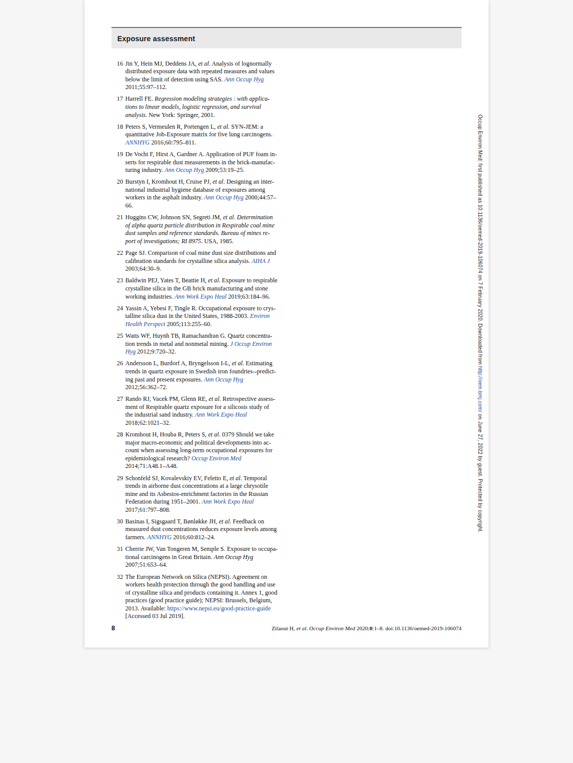Occup Environ Med: first published as 10.1136/oemed-2019-106074 on 7 February 2020. Downloaded from http://oem.bmj.com/ on June 27, 2022 by guest. Protected by copyright.
Exposure assessment
Jin Y, Hein MJ, Deddens JA, et al. Analysis of lognormally distributed exposure data with repeated measures and values below the limit of detection using SAS. Ann Occup Hyg 2011;55:97–112.
Harrell FE. Regression modeling strategies : with applications to linear models, logistic regression, and survival analysis. New York: Springer, 2001.
Peters S, Vermeulen R, Portengen L, et al. SYN-JEM: a quantitative Job-Exposure matrix for five lung carcinogens. ANNHYG 2016;60:795–811.
De Vocht F, Hirst A, Gardner A. Application of PUF foam inserts for respirable dust measurements in the brick-manufacturing industry. Ann Occup Hyg 2009;53:19–25.
Burstyn I, Kromhout H, Cruise PJ, et al. Designing an international industrial hygiene database of exposures among workers in the asphalt industry. Ann Occup Hyg 2000;44:57–66.
Huggins CW, Johnson SN, Segreti JM, et al. Determination of alpha quartz particle distribution in Respirable coal mine dust samples and reference standards. Bureau of mines report of investigations; RI 8975. USA, 1985.
Page SJ. Comparison of coal mine dust size distributions and calibration standards for crystalline silica analysis. AIHA J 2003;64:30–9.
Baldwin PEJ, Yates T, Beattie H, et al. Exposure to respirable crystalline silica in the GB brick manufacturing and stone working industries. Ann Work Expo Heal 2019;63:184–96.
Yassin A, Yebesi F, Tingle R. Occupational exposure to crystalline silica dust in the United States, 1988-2003. Environ Health Perspect 2005;113:255–60.
Watts WF, Huynh TB, Ramachandran G. Quartz concentration trends in metal and nonmetal mining. J Occup Environ Hyg 2012;9:720–32.
Andersson L, Burdorf A, Bryngelsson I-L, et al. Estimating trends in quartz exposure in Swedish iron foundries--predicting past and present exposures. Ann Occup Hyg 2012;56:362–72.
Rando RJ, Vacek PM, Glenn RE, et al. Retrospective assessment of Respirable quartz exposure for a silicosis study of the industrial sand industry. Ann Work Expo Heal 2018;62:1021–32.
Kromhout H, Houba R, Peters S, et al. 0379 Should we take major macro-economic and political developments into account when assessing long-term occupational exposures for epidemiological research? Occup Environ Med 2014;71:A48.1–A48.
Schonfeld SJ, Kovalevskiy EV, Feletto E, et al. Temporal trends in airborne dust concentrations at a large chrysotile mine and its Asbestos-enrichment factories in the Russian Federation during 1951–2001. Ann Work Expo Heal 2017;61:797–808.
Basinas I, Sigsgaard T, Bønløkke JH, et al. Feedback on measured dust concentrations reduces exposure levels among farmers. ANNHYG 2016;60:812–24.
Cherrie JW, Van Tongeren M, Semple S. Exposure to occupational carcinogens in Great Britain. Ann Occup Hyg 2007;51:653–64.
The European Network on Silica (NEPSI). Agreement on workers health protection through the good handling and use of crystalline silica and products containing it. Annex 1, good practices (good practice guide); NEPSI: Brussels, Belgium, 2013. Available: https://www.nepsi.eu/good-practice-guide [Accessed 03 Jul 2019].
8
Zilaout H, et al. Occup Environ Med 2020;0:1–8. doi:10.1136/oemed-2019-106074